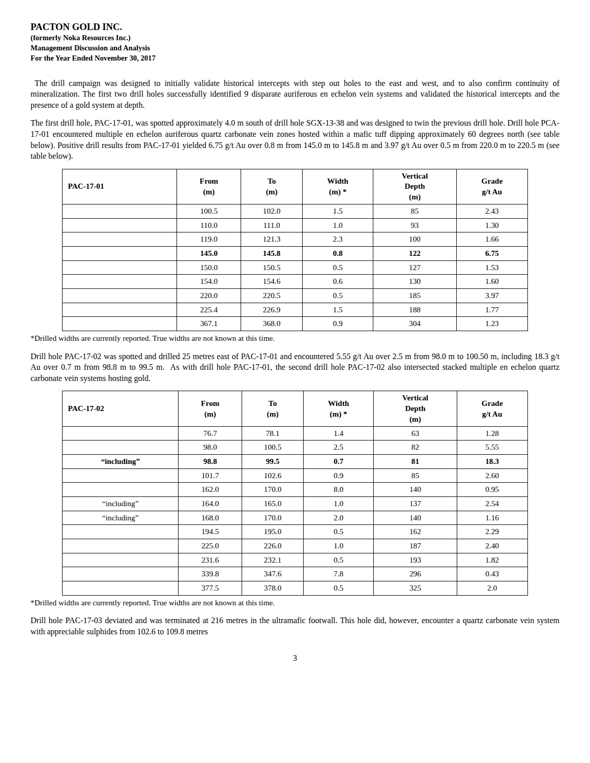PACTON GOLD INC.
(formerly Noka Resources Inc.)
Management Discussion and Analysis
For the Year Ended November 30, 2017
The drill campaign was designed to initially validate historical intercepts with step out holes to the east and west, and to also confirm continuity of mineralization. The first two drill holes successfully identified 9 disparate auriferous en echelon vein systems and validated the historical intercepts and the presence of a gold system at depth.
The first drill hole, PAC-17-01, was spotted approximately 4.0 m south of drill hole SGX-13-38 and was designed to twin the previous drill hole. Drill hole PCA-17-01 encountered multiple en echelon auriferous quartz carbonate vein zones hosted within a mafic tuff dipping approximately 60 degrees north (see table below). Positive drill results from PAC-17-01 yielded 6.75 g/t Au over 0.8 m from 145.0 m to 145.8 m and 3.97 g/t Au over 0.5 m from 220.0 m to 220.5 m (see table below).
| PAC-17-01 | From (m) | To (m) | Width (m) * | Vertical Depth (m) | Grade g/t Au |
| --- | --- | --- | --- | --- | --- |
| | 100.5 | 102.0 | 1.5 | 85 | 2.43 |
| | 110.0 | 111.0 | 1.0 | 93 | 1.30 |
| | 119.0 | 121.3 | 2.3 | 100 | 1.66 |
| | 145.0 | 145.8 | 0.8 | 122 | 6.75 |
| | 150.0 | 150.5 | 0.5 | 127 | 1.53 |
| | 154.0 | 154.6 | 0.6 | 130 | 1.60 |
| | 220.0 | 220.5 | 0.5 | 185 | 3.97 |
| | 225.4 | 226.9 | 1.5 | 188 | 1.77 |
| | 367.1 | 368.0 | 0.9 | 304 | 1.23 |
*Drilled widths are currently reported. True widths are not known at this time.
Drill hole PAC-17-02 was spotted and drilled 25 metres east of PAC-17-01 and encountered 5.55 g/t Au over 2.5 m from 98.0 m to 100.50 m, including 18.3 g/t Au over 0.7 m from 98.8 m to 99.5 m. As with drill hole PAC-17-01, the second drill hole PAC-17-02 also intersected stacked multiple en echelon quartz carbonate vein systems hosting gold.
| PAC-17-02 | From (m) | To (m) | Width (m) * | Vertical Depth (m) | Grade g/t Au |
| --- | --- | --- | --- | --- | --- |
| | 76.7 | 78.1 | 1.4 | 63 | 1.28 |
| | 98.0 | 100.5 | 2.5 | 82 | 5.55 |
| “including” | 98.8 | 99.5 | 0.7 | 81 | 18.3 |
| | 101.7 | 102.6 | 0.9 | 85 | 2.60 |
| | 162.0 | 170.0 | 8.0 | 140 | 0.95 |
| “including” | 164.0 | 165.0 | 1.0 | 137 | 2.54 |
| “including” | 168.0 | 170.0 | 2.0 | 140 | 1.16 |
| | 194.5 | 195.0 | 0.5 | 162 | 2.29 |
| | 225.0 | 226.0 | 1.0 | 187 | 2.40 |
| | 231.6 | 232.1 | 0.5 | 193 | 1.82 |
| | 339.8 | 347.6 | 7.8 | 296 | 0.43 |
| | 377.5 | 378.0 | 0.5 | 325 | 2.0 |
*Drilled widths are currently reported. True widths are not known at this time.
Drill hole PAC-17-03 deviated and was terminated at 216 metres in the ultramafic footwall. This hole did, however, encounter a quartz carbonate vein system with appreciable sulphides from 102.6 to 109.8 metres
3